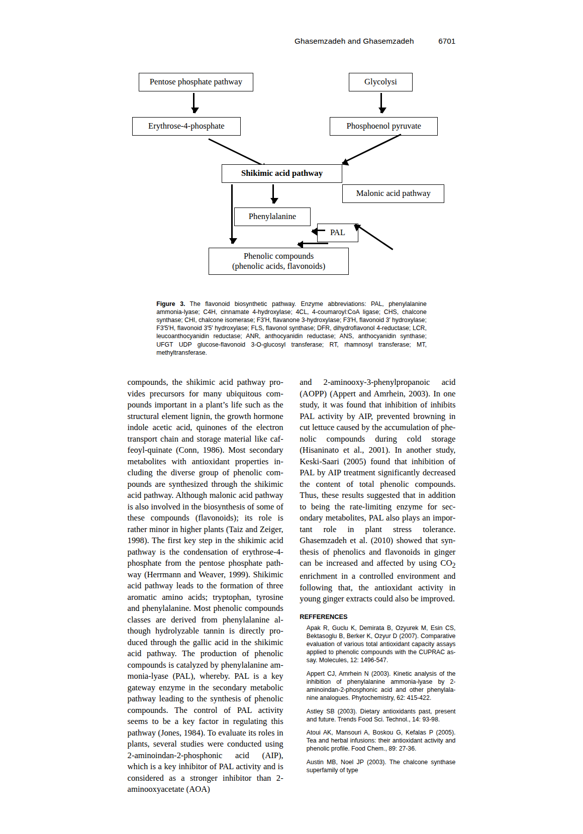Ghasemzadeh and Ghasemzadeh 6701
Pentose phosphate pathway
Glycolysi
Erythrose-4-phosphate
Phosphoenol pyruvate
Shikimic acid pathway
Malonic acid pathway
Phenylalanine
PAL
Phenolic compounds
(phenolic acids, flavonoids)
Figure 3. The flavonoid biosynthetic pathway. Enzyme abbreviations: PAL, phenylalanine ammonia-lyase; C4H, cinnamate 4-hydroxylase; 4CL, 4-coumaroyl:CoA ligase; CHS, chalcone synthase; CHI, chalcone isomerase; F3′H, flavanone 3-hydroxylase; F3′H, flavonoid 3′ hydroxylase; F3′5′H, flavonoid 3′5′ hydroxylase; FLS, flavonol synthase; DFR, dihydroflavonol 4-reductase; LCR, leucoanthocyanidin reductase; ANR, anthocyanidin reductase; ANS, anthocyanidin synthase; UFGT UDP glucose-flavonoid 3-O-glucosyl transferase; RT, rhamnosyl transferase; MT, methyltransferase.
compounds, the shikimic acid pathway provides precursors for many ubiquitous compounds important in a plant’s life such as the structural element lignin, the growth hormone indole acetic acid, quinones of the electron transport chain and storage material like caffeoyl-quinate (Conn, 1986). Most secondary metabolites with antioxidant properties including the diverse group of phenolic compounds are synthesized through the shikimic acid pathway. Although malonic acid pathway is also involved in the biosynthesis of some of these compounds (flavonoids); its role is rather minor in higher plants (Taiz and Zeiger, 1998). The first key step in the shikimic acid pathway is the condensation of erythrose-4-phosphate from the pentose phosphate pathway (Herrmann and Weaver, 1999). Shikimic acid pathway leads to the formation of three aromatic amino acids; tryptophan, tyrosine and phenylalanine. Most phenolic compounds classes are derived from phenylalanine although hydrolyzable tannin is directly produced through the gallic acid in the shikimic acid pathway. The production of phenolic compounds is catalyzed by phenylalanine ammonia-lyase (PAL), whereby. PAL is a key gateway enzyme in the secondary metabolic pathway leading to the synthesis of phenolic compounds. The control of PAL activity seems to be a key factor in regulating this pathway (Jones, 1984). To evaluate its roles in plants, several studies were conducted using 2-aminoindan-2-phosphonic acid (AIP), which is a key inhibitor of PAL activity and is considered as a stronger inhibitor than 2-aminooxyacetate (AOA)
and 2-aminooxy-3-phenylpropanoic acid (AOPP) (Appert and Amrhein, 2003). In one study, it was found that inhibition of inhibits PAL activity by AIP, prevented browning in cut lettuce caused by the accumulation of phenolic compounds during cold storage (Hisaninato et al., 2001). In another study, Keski-Saari (2005) found that inhibition of PAL by AIP treatment significantly decreased the content of total phenolic compounds. Thus, these results suggested that in addition to being the rate-limiting enzyme for secondary metabolites, PAL also plays an important role in plant stress tolerance. Ghasemzadeh et al. (2010) showed that synthesis of phenolics and flavonoids in ginger can be increased and affected by using CO2 enrichment in a controlled environment and following that, the antioxidant activity in young ginger extracts could also be improved.
REFFERENCES
Apak R, Guclu K, Demirata B, Ozyurek M, Esin CS, Bektasoglu B, Berker K, Ozyur D (2007). Comparative evaluation of various total antioxidant capacity assays applied to phenolic compounds with the CUPRAC assay. Molecules, 12: 1496-547.
Appert CJ, Amrhein N (2003). Kinetic analysis of the inhibition of phenylalanine ammonia-lyase by 2-aminoindan-2-phosphonic acid and other phenylalanine analogues. Phytochemistry, 62: 415-422.
Astley SB (2003). Dietary antioxidants past, present and future. Trends Food Sci. Technol., 14: 93-98.
Atoui AK, Mansouri A, Boskou G, Kefalas P (2005). Tea and herbal infusions: their antioxidant activity and phenolic profile. Food Chem., 89: 27-36.
Austin MB, Noel JP (2003). The chalcone synthase superfamily of type